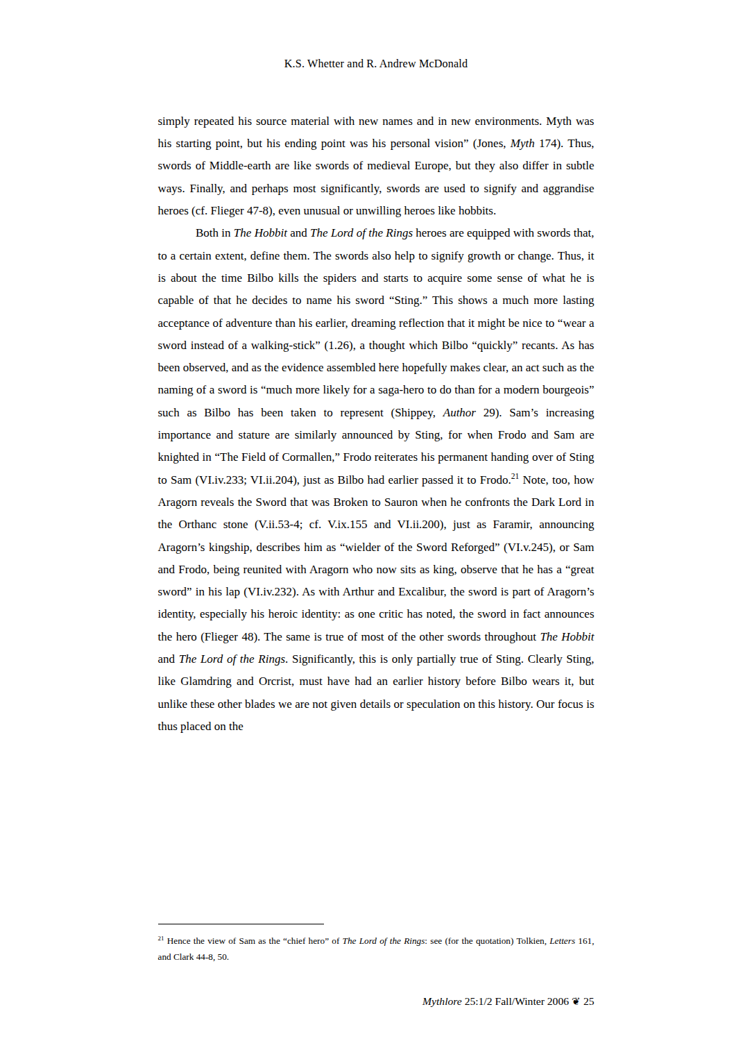K.S. Whetter and R. Andrew McDonald
simply repeated his source material with new names and in new environments. Myth was his starting point, but his ending point was his personal vision” (Jones, Myth 174). Thus, swords of Middle-earth are like swords of medieval Europe, but they also differ in subtle ways. Finally, and perhaps most significantly, swords are used to signify and aggrandise heroes (cf. Flieger 47-8), even unusual or unwilling heroes like hobbits.
Both in The Hobbit and The Lord of the Rings heroes are equipped with swords that, to a certain extent, define them. The swords also help to signify growth or change. Thus, it is about the time Bilbo kills the spiders and starts to acquire some sense of what he is capable of that he decides to name his sword “Sting.” This shows a much more lasting acceptance of adventure than his earlier, dreaming reflection that it might be nice to “wear a sword instead of a walking-stick” (1.26), a thought which Bilbo “quickly” recants. As has been observed, and as the evidence assembled here hopefully makes clear, an act such as the naming of a sword is “much more likely for a saga-hero to do than for a modern bourgeois” such as Bilbo has been taken to represent (Shippey, Author 29). Sam’s increasing importance and stature are similarly announced by Sting, for when Frodo and Sam are knighted in “The Field of Cormallen,” Frodo reiterates his permanent handing over of Sting to Sam (VI.iv.233; VI.ii.204), just as Bilbo had earlier passed it to Frodo.21 Note, too, how Aragorn reveals the Sword that was Broken to Sauron when he confronts the Dark Lord in the Orthanc stone (V.ii.53-4; cf. V.ix.155 and VI.ii.200), just as Faramir, announcing Aragorn’s kingship, describes him as “wielder of the Sword Reforged” (VI.v.245), or Sam and Frodo, being reunited with Aragorn who now sits as king, observe that he has a “great sword” in his lap (VI.iv.232). As with Arthur and Excalibur, the sword is part of Aragorn’s identity, especially his heroic identity: as one critic has noted, the sword in fact announces the hero (Flieger 48). The same is true of most of the other swords throughout The Hobbit and The Lord of the Rings. Significantly, this is only partially true of Sting. Clearly Sting, like Glamdring and Orcrist, must have had an earlier history before Bilbo wears it, but unlike these other blades we are not given details or speculation on this history. Our focus is thus placed on the
21 Hence the view of Sam as the “chief hero” of The Lord of the Rings: see (for the quotation) Tolkien, Letters 161, and Clark 44-8, 50.
Mythlore 25:1/2 Fall/Winter 2006 ❦ 25